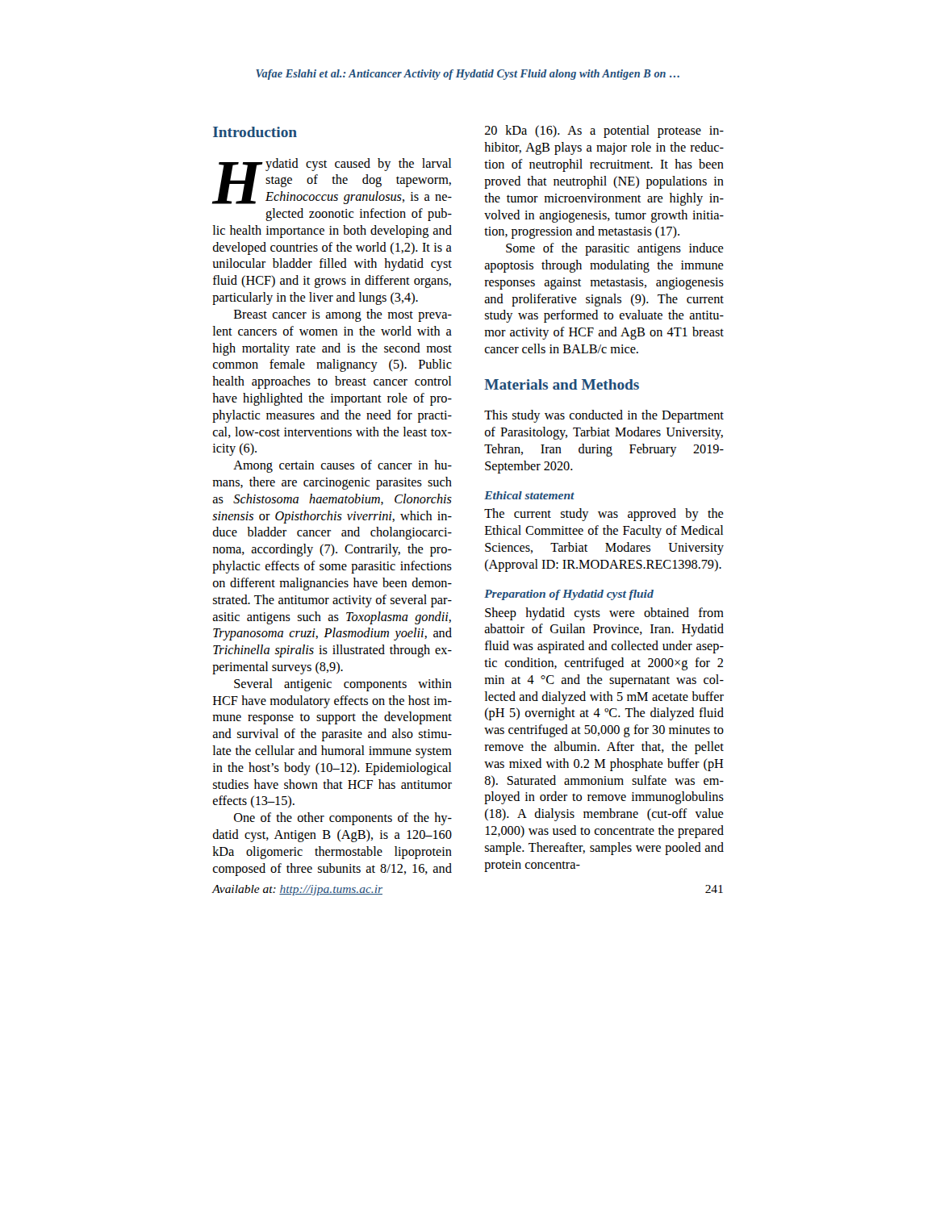Vafae Eslahi et al.: Anticancer Activity of Hydatid Cyst Fluid along with Antigen B on …
Introduction
Hydatid cyst caused by the larval stage of the dog tapeworm, Echinococcus granulosus, is a neglected zoonotic infection of public health importance in both developing and developed countries of the world (1,2). It is a unilocular bladder filled with hydatid cyst fluid (HCF) and it grows in different organs, particularly in the liver and lungs (3,4).
Breast cancer is among the most prevalent cancers of women in the world with a high mortality rate and is the second most common female malignancy (5). Public health approaches to breast cancer control have highlighted the important role of prophylactic measures and the need for practical, low-cost interventions with the least toxicity (6).
Among certain causes of cancer in humans, there are carcinogenic parasites such as Schistosoma haematobium, Clonorchis sinensis or Opisthorchis viverrini, which induce bladder cancer and cholangiocarcinoma, accordingly (7). Contrarily, the prophylactic effects of some parasitic infections on different malignancies have been demonstrated. The antitumor activity of several parasitic antigens such as Toxoplasma gondii, Trypanosoma cruzi, Plasmodium yoelii, and Trichinella spiralis is illustrated through experimental surveys (8,9).
Several antigenic components within HCF have modulatory effects on the host immune response to support the development and survival of the parasite and also stimulate the cellular and humoral immune system in the host’s body (10–12). Epidemiological studies have shown that HCF has antitumor effects (13–15).
One of the other components of the hydatid cyst, Antigen B (AgB), is a 120–160 kDa oligomeric thermostable lipoprotein composed of three subunits at 8/12, 16, and 20 kDa (16). As a potential protease inhibitor, AgB plays a major role in the reduction of neutrophil recruitment. It has been proved that neutrophil (NE) populations in the tumor microenvironment are highly involved in angiogenesis, tumor growth initiation, progression and metastasis (17).
Some of the parasitic antigens induce apoptosis through modulating the immune responses against metastasis, angiogenesis and proliferative signals (9). The current study was performed to evaluate the antitumor activity of HCF and AgB on 4T1 breast cancer cells in BALB/c mice.
Materials and Methods
This study was conducted in the Department of Parasitology, Tarbiat Modares University, Tehran, Iran during February 2019-September 2020.
Ethical statement
The current study was approved by the Ethical Committee of the Faculty of Medical Sciences, Tarbiat Modares University (Approval ID: IR.MODARES.REC1398.79).
Preparation of Hydatid cyst fluid
Sheep hydatid cysts were obtained from abattoir of Guilan Province, Iran. Hydatid fluid was aspirated and collected under aseptic condition, centrifuged at 2000×g for 2 min at 4 °C and the supernatant was collected and dialyzed with 5 mM acetate buffer (pH 5) overnight at 4 ºC. The dialyzed fluid was centrifuged at 50,000 g for 30 minutes to remove the albumin. After that, the pellet was mixed with 0.2 M phosphate buffer (pH 8). Saturated ammonium sulfate was employed in order to remove immunoglobulins (18). A dialysis membrane (cut-off value 12,000) was used to concentrate the prepared sample. Thereafter, samples were pooled and protein concentra-
Available at: http://ijpa.tums.ac.ir
241